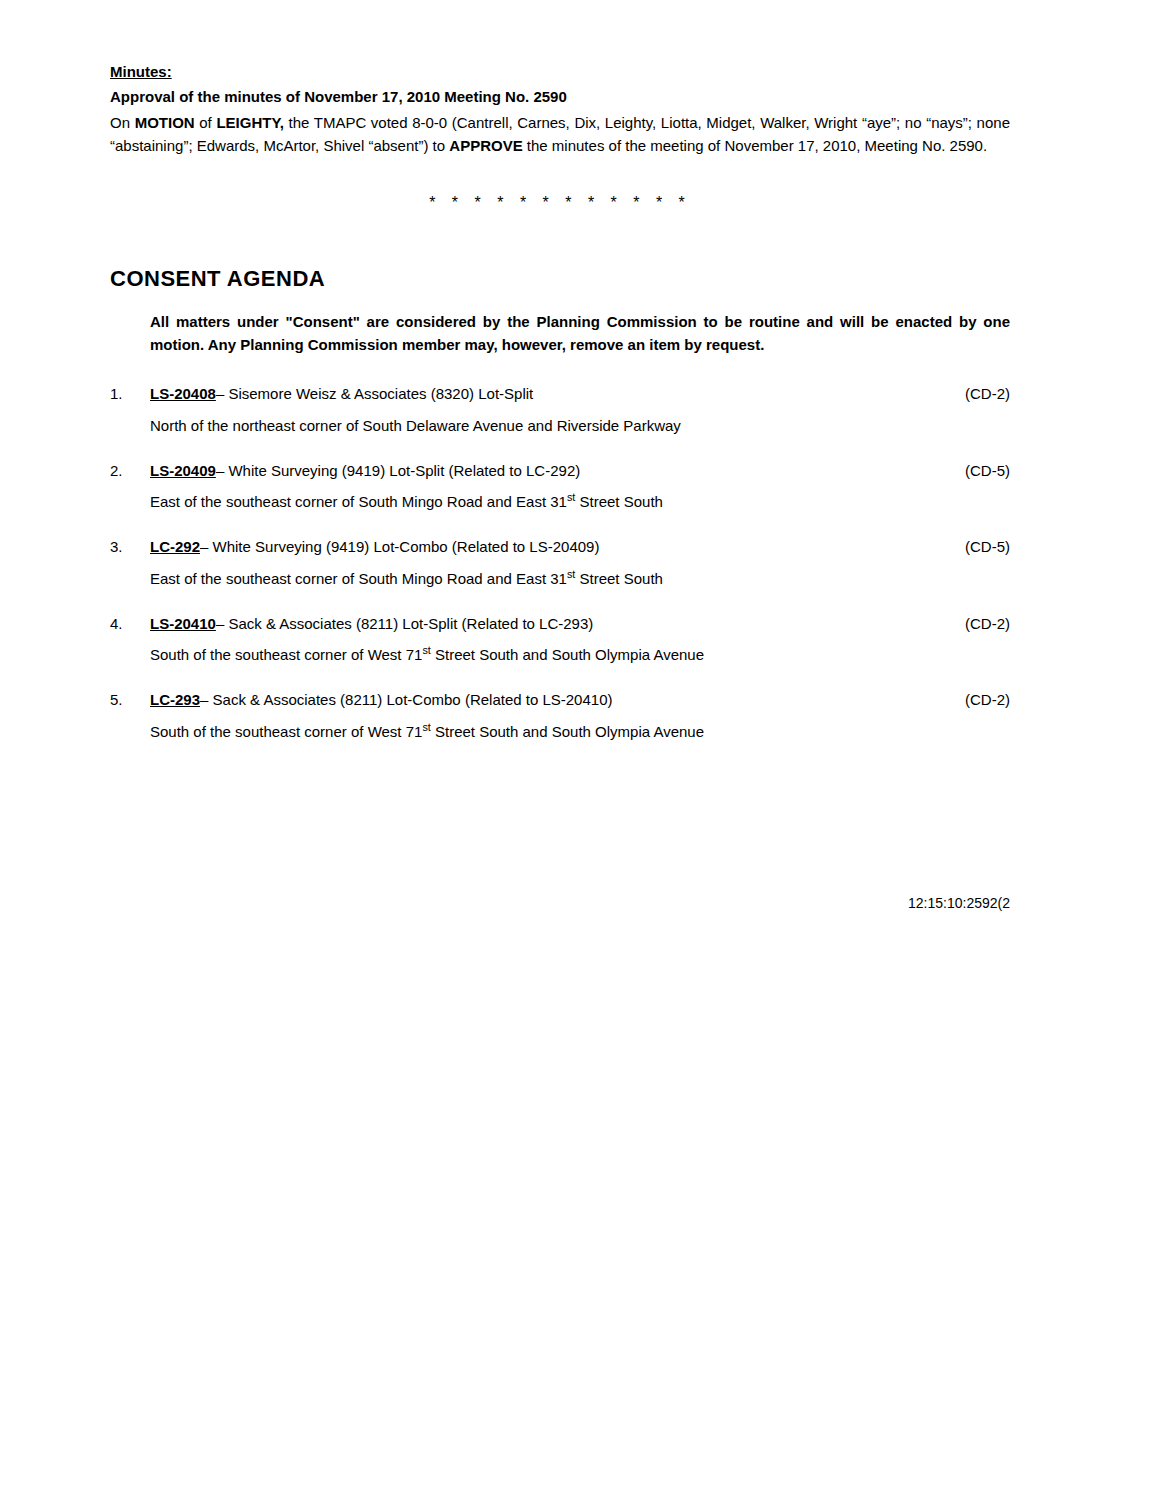Minutes:
Approval of the minutes of November 17, 2010 Meeting No. 2590
On MOTION of LEIGHTY, the TMAPC voted 8-0-0 (Cantrell, Carnes, Dix, Leighty, Liotta, Midget, Walker, Wright “aye”; no “nays”; none “abstaining”; Edwards, McArtor, Shivel “absent”) to APPROVE the minutes of the meeting of November 17, 2010, Meeting No. 2590.
* * * * * * * * * * * *
CONSENT AGENDA
All matters under "Consent" are considered by the Planning Commission to be routine and will be enacted by one motion. Any Planning Commission member may, however, remove an item by request.
1.
LS-20408– Sisemore Weisz & Associates (8320) Lot-Split
(CD-2)
North of the northeast corner of South Delaware Avenue and Riverside Parkway
2.
LS-20409– White Surveying (9419) Lot-Split (Related to LC-292)
(CD-5)
East of the southeast corner of South Mingo Road and East 31st Street South
3.
LC-292– White Surveying (9419) Lot-Combo (Related to LS-20409)
(CD-5)
East of the southeast corner of South Mingo Road and East 31st Street South
4.
LS-20410– Sack & Associates (8211) Lot-Split (Related to LC-293)
(CD-2)
South of the southeast corner of West 71st Street South and South Olympia Avenue
5.
LC-293– Sack & Associates (8211) Lot-Combo (Related to LS-20410)
(CD-2)
South of the southeast corner of West 71st Street South and South Olympia Avenue
12:15:10:2592(2